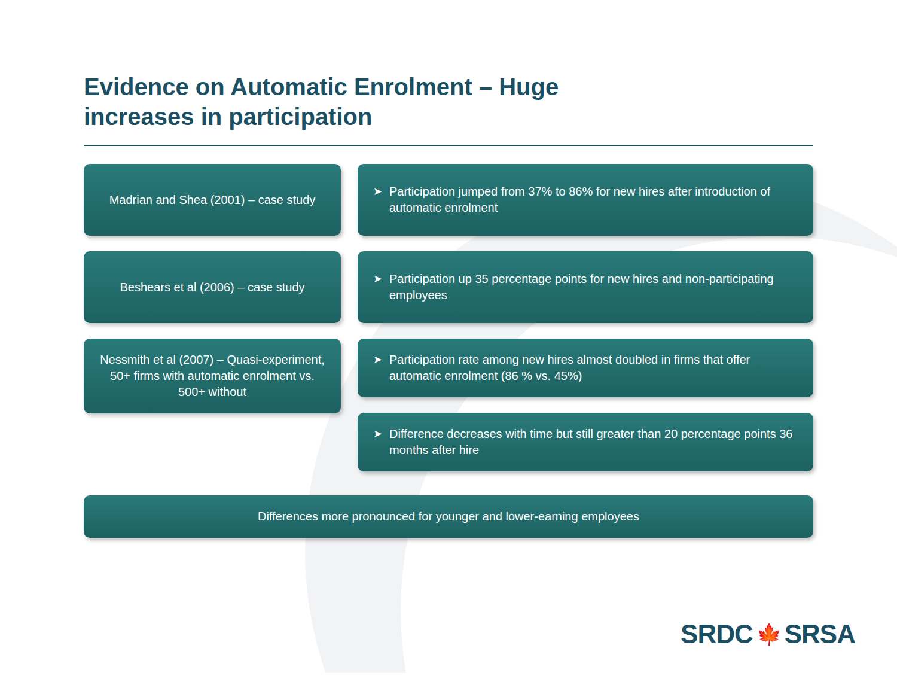Evidence on Automatic Enrolment – Huge
increases in participation
Madrian and Shea (2001) – case study
➤ Participation jumped from 37% to 86% for new hires after introduction of automatic enrolment
Beshears et al (2006) – case study
➤ Participation up 35 percentage points for new hires and non-participating employees
Nessmith et al (2007) – Quasi-experiment, 50+ firms with automatic enrolment vs. 500+ without
➤ Participation rate among new hires almost doubled in firms that offer automatic enrolment (86 % vs. 45%)
➤ Difference decreases with time but still greater than 20 percentage points 36 months after hire
Differences more pronounced for younger and lower-earning employees
SRDC🍁SRSA